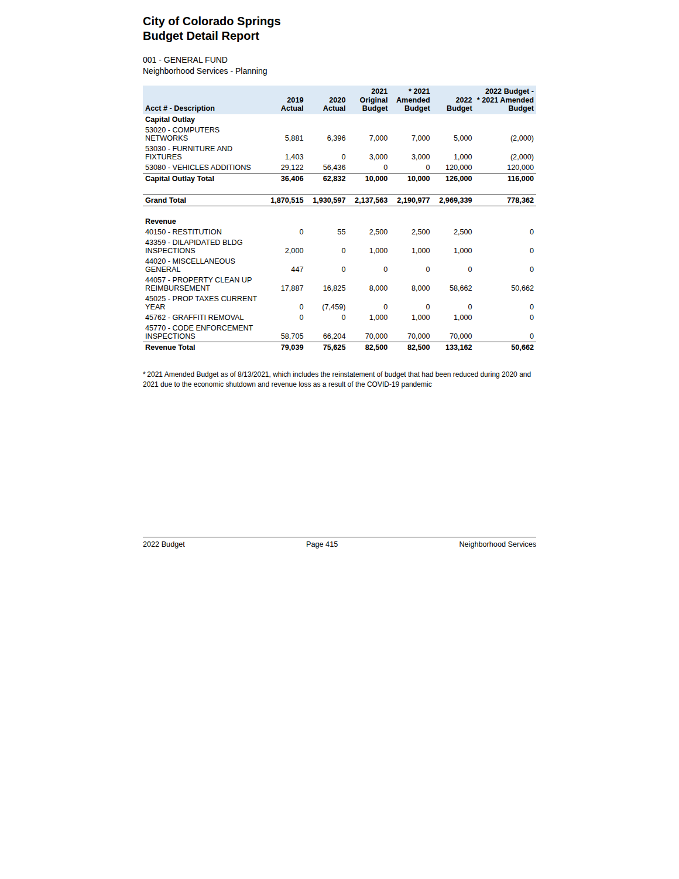City of Colorado Springs
Budget Detail Report
001 - GENERAL FUND
Neighborhood Services - Planning
| Acct # - Description | 2019 Actual | 2020 Actual | 2021 Original Budget | * 2021 Amended Budget | 2022 Budget | 2022 Budget - * 2021 Amended Budget |
| --- | --- | --- | --- | --- | --- | --- |
| Capital Outlay | | | | | | |
| 53020 - COMPUTERS NETWORKS | 5,881 | 6,396 | 7,000 | 7,000 | 5,000 | (2,000) |
| 53030 - FURNITURE AND FIXTURES | 1,403 | 0 | 3,000 | 3,000 | 1,000 | (2,000) |
| 53080 - VEHICLES ADDITIONS | 29,122 | 56,436 | 0 | 0 | 120,000 | 120,000 |
| Capital Outlay Total | 36,406 | 62,832 | 10,000 | 10,000 | 126,000 | 116,000 |
| Grand Total | 1,870,515 | 1,930,597 | 2,137,563 | 2,190,977 | 2,969,339 | 778,362 |
| Revenue | | | | | | |
| 40150 - RESTITUTION | 0 | 55 | 2,500 | 2,500 | 2,500 | 0 |
| 43359 - DILAPIDATED BLDG INSPECTIONS | 2,000 | 0 | 1,000 | 1,000 | 1,000 | 0 |
| 44020 - MISCELLANEOUS GENERAL | 447 | 0 | 0 | 0 | 0 | 0 |
| 44057 - PROPERTY CLEAN UP REIMBURSEMENT | 17,887 | 16,825 | 8,000 | 8,000 | 58,662 | 50,662 |
| 45025 - PROP TAXES CURRENT YEAR | 0 | (7,459) | 0 | 0 | 0 | 0 |
| 45762 - GRAFFITI REMOVAL | 0 | 0 | 1,000 | 1,000 | 1,000 | 0 |
| 45770 - CODE ENFORCEMENT INSPECTIONS | 58,705 | 66,204 | 70,000 | 70,000 | 70,000 | 0 |
| Revenue Total | 79,039 | 75,625 | 82,500 | 82,500 | 133,162 | 50,662 |
*2021 Amended Budget as of 8/13/2021, which includes the reinstatement of budget that had been reduced during 2020 and 2021 due to the economic shutdown and revenue loss as a result of the COVID-19 pandemic
2022 Budget
Page 415
Neighborhood Services